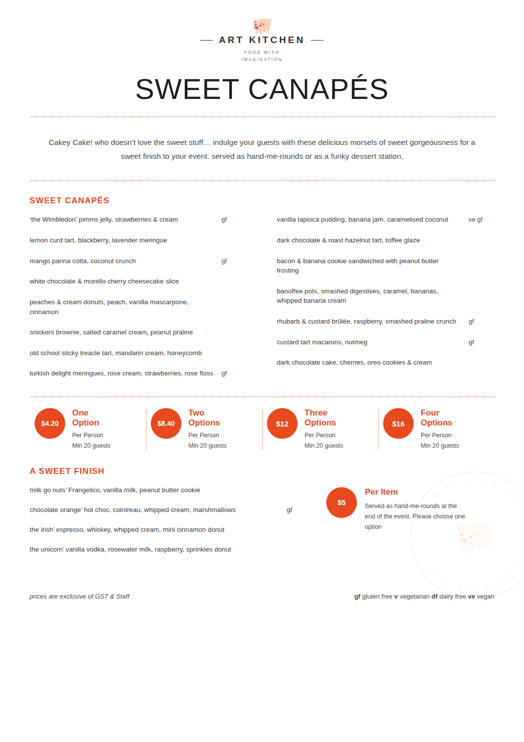🐖
ART KITCHEN
FOOD WITH
IMAGINATION
SWEET CANAPÉS
Cakey Cake! who doesn’t love the sweet stuff… indulge your guests with these delicious morsels of sweet gorgeousness for a sweet finish to your event. served as hand-me-rounds or as a funky dessert station.
Sweet Canapés
‘the Wimbledon’ pimms jelly, strawberries & cream
gf
lemon curd tart, blackberry, lavender meringue
mango panna cotta, coconut crunch
gf
white chocolate & morello cherry cheesecake slice
peaches & cream donuts, peach, vanilla mascarpone, cinnamon
snickers brownie, salted caramel cream, peanut praline
old school sticky treacle tart, mandarin cream, honeycomb
turkish delight meringues, rose cream, strawberries, rose floss
gf
vanilla tapioca pudding, banana jam, caramelised coconut
ve gf
dark chocolate & roast hazelnut tart, toffee glaze
bacon & banana cookie sandwiched with peanut butter frosting
banoffee pots, smashed digestives, caramel, bananas, whipped banana cream
rhubarb & custard brûlée, raspberry, smashed praline crunch
gf
custard tart macarons, nutmeg
gf
dark chocolate cake, cherries, oreo cookies & cream
$4.20
One
Option
Per Person
Min 20 guests
$8.40
Two
Options
Per Person
Min 20 guests
$12
Three
Options
Per Person
Min 20 guests
$16
Four
Options
Per Person
Min 20 guests
A Sweet Finish
milk go nuts’ Frangelico, vanilla milk, peanut butter cookie
chocolate orange’ hot choc, cointreau, whipped cream, marshmallows
gf
the irish’ espresso, whiskey, whipped cream, mini cinnamon donut
the unicorn’ vanilla vodka, rosewater milk, raspberry, sprinkles donut
$5
Per Item
Served as hand-me-rounds at the end of the event. Please choose one option
prices are exclusive of GST & Staff
gf gluten free v vegetarian df dairy free ve vegan
🐖
A R T K I T C H E N C A T E R I N G